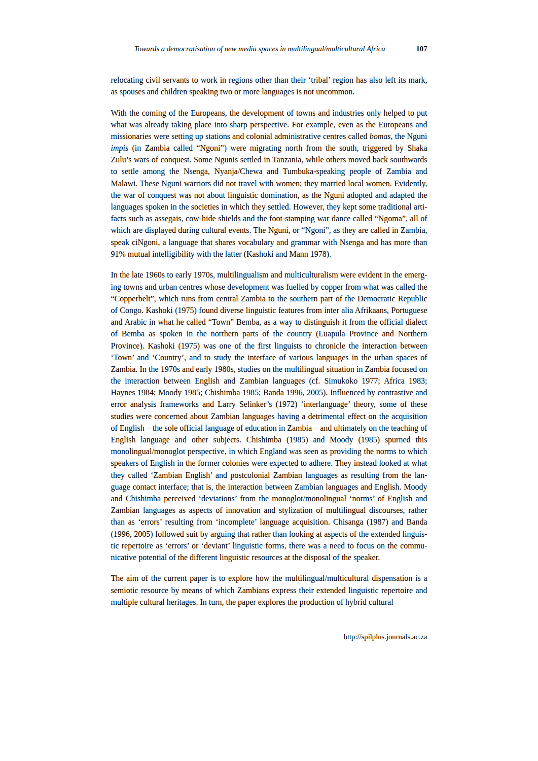Towards a democratisation of new media spaces in multilingual/multicultural Africa 107
relocating civil servants to work in regions other than their ‘tribal’ region has also left its mark, as spouses and children speaking two or more languages is not uncommon.
With the coming of the Europeans, the development of towns and industries only helped to put what was already taking place into sharp perspective. For example, even as the Europeans and missionaries were setting up stations and colonial administrative centres called bomas, the Nguni impis (in Zambia called “Ngoni”) were migrating north from the south, triggered by Shaka Zulu’s wars of conquest. Some Ngunis settled in Tanzania, while others moved back southwards to settle among the Nsenga, Nyanja/Chewa and Tumbuka-speaking people of Zambia and Malawi. These Nguni warriors did not travel with women; they married local women. Evidently, the war of conquest was not about linguistic domination, as the Nguni adopted and adapted the languages spoken in the societies in which they settled. However, they kept some traditional artifacts such as assegais, cow-hide shields and the foot-stamping war dance called “Ngoma”, all of which are displayed during cultural events. The Nguni, or “Ngoni”, as they are called in Zambia, speak ciNgoni, a language that shares vocabulary and grammar with Nsenga and has more than 91% mutual intelligibility with the latter (Kashoki and Mann 1978).
In the late 1960s to early 1970s, multilingualism and multiculturalism were evident in the emerging towns and urban centres whose development was fuelled by copper from what was called the “Copperbelt”, which runs from central Zambia to the southern part of the Democratic Republic of Congo. Kashoki (1975) found diverse linguistic features from inter alia Afrikaans, Portuguese and Arabic in what he called “Town” Bemba, as a way to distinguish it from the official dialect of Bemba as spoken in the northern parts of the country (Luapula Province and Northern Province). Kashoki (1975) was one of the first linguists to chronicle the interaction between ‘Town’ and ‘Country’, and to study the interface of various languages in the urban spaces of Zambia. In the 1970s and early 1980s, studies on the multilingual situation in Zambia focused on the interaction between English and Zambian languages (cf. Simukoko 1977; Africa 1983; Haynes 1984; Moody 1985; Chishimba 1985; Banda 1996, 2005). Influenced by contrastive and error analysis frameworks and Larry Selinker’s (1972) ‘interlanguage’ theory, some of these studies were concerned about Zambian languages having a detrimental effect on the acquisition of English – the sole official language of education in Zambia – and ultimately on the teaching of English language and other subjects. Chishimba (1985) and Moody (1985) spurned this monolingual/monoglot perspective, in which England was seen as providing the norms to which speakers of English in the former colonies were expected to adhere. They instead looked at what they called ‘Zambian English’ and postcolonial Zambian languages as resulting from the language contact interface; that is, the interaction between Zambian languages and English. Moody and Chishimba perceived ‘deviations’ from the monoglot/monolingual ‘norms’ of English and Zambian languages as aspects of innovation and stylization of multilingual discourses, rather than as ‘errors’ resulting from ‘incomplete’ language acquisition. Chisanga (1987) and Banda (1996, 2005) followed suit by arguing that rather than looking at aspects of the extended linguistic repertoire as ‘errors’ or ‘deviant’ linguistic forms, there was a need to focus on the communicative potential of the different linguistic resources at the disposal of the speaker.
The aim of the current paper is to explore how the multilingual/multicultural dispensation is a semiotic resource by means of which Zambians express their extended linguistic repertoire and multiple cultural heritages. In turn, the paper explores the production of hybrid cultural
http://spilplus.journals.ac.za